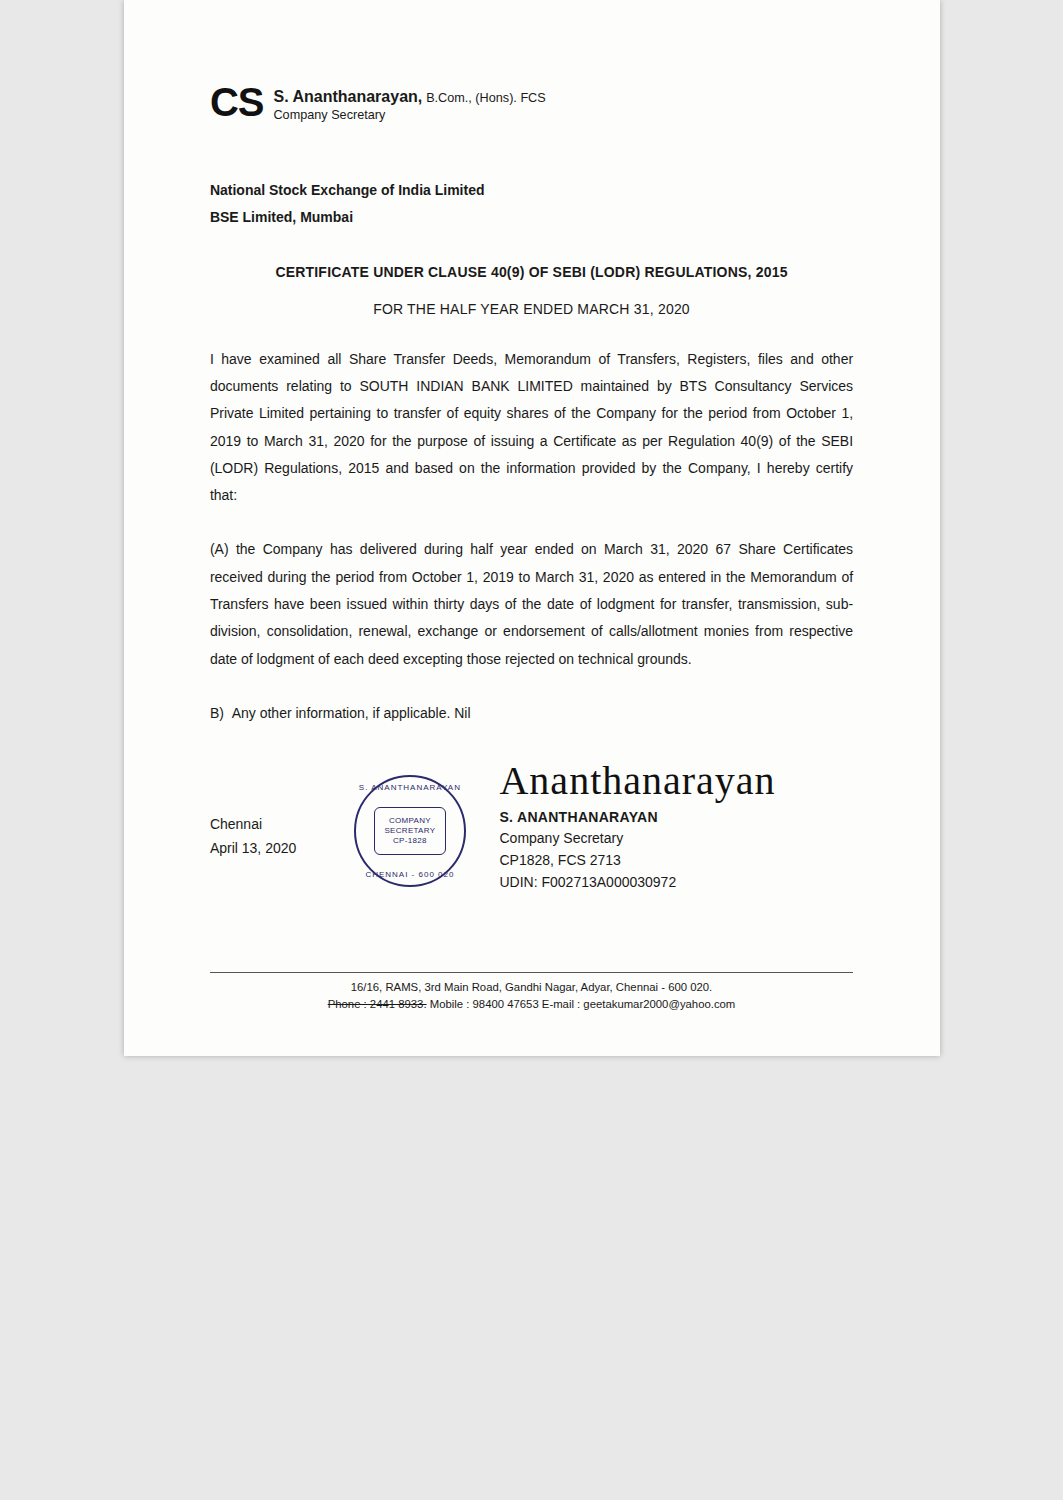CS
S. Ananthanarayan, B.Com., (Hons). FCS
Company Secretary
National Stock Exchange of India Limited
BSE Limited, Mumbai
Certificate under Clause 40(9) of SEBI (LODR) Regulations, 2015
FOR THE HALF YEAR ENDED MARCH 31, 2020
I have examined all Share Transfer Deeds, Memorandum of Transfers, Registers, files and other documents relating to SOUTH INDIAN BANK LIMITED maintained by BTS Consultancy Services Private Limited pertaining to transfer of equity shares of the Company for the period from October 1, 2019 to March 31, 2020 for the purpose of issuing a Certificate as per Regulation 40(9) of the SEBI (LODR) Regulations, 2015 and based on the information provided by the Company, I hereby certify that:
(A) the Company has delivered during half year ended on March 31, 2020 67 Share Certificates received during the period from October 1, 2019 to March 31, 2020 as entered in the Memorandum of Transfers have been issued within thirty days of the date of lodgment for transfer, transmission, sub-division, consolidation, renewal, exchange or endorsement of calls/allotment monies from respective date of lodgment of each deed excepting those rejected on technical grounds.
B) Any other information, if applicable. Nil
Chennai
April 13, 2020
S. ANANTHANARAYAN
COMPANY
SECRETARY
CP-1828
CHENNAI - 600 020
Ananthanarayan
S. ANANTHANARAYAN
Company Secretary
CP1828, FCS 2713
UDIN: F002713A000030972
16/16, RAMS, 3rd Main Road, Gandhi Nagar, Adyar, Chennai - 600 020.
Phone : 2441 8933. Mobile : 98400 47653 E-mail : geetakumar2000@yahoo.com